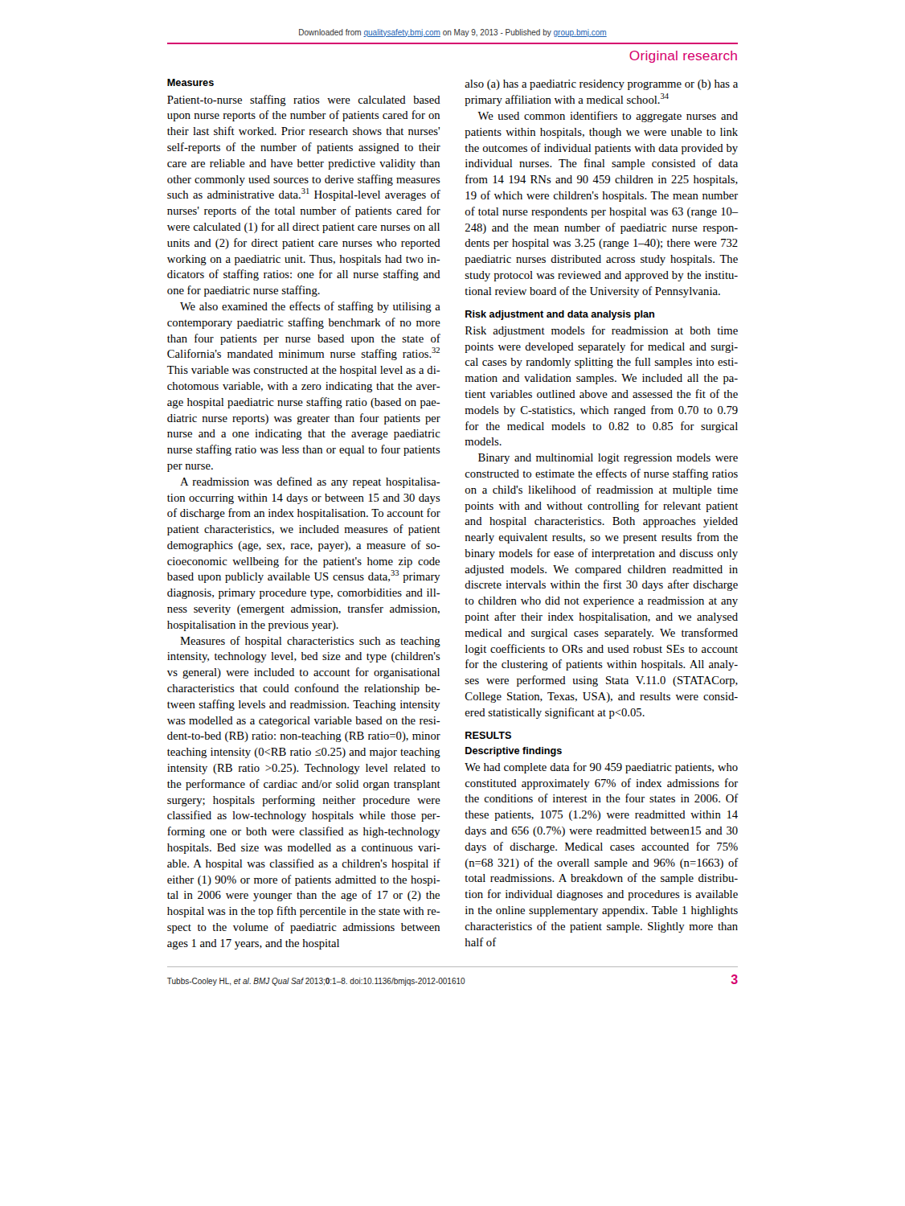Downloaded from qualitysafety.bmj.com on May 9, 2013 - Published by group.bmj.com
Original research
Measures
Patient-to-nurse staffing ratios were calculated based upon nurse reports of the number of patients cared for on their last shift worked. Prior research shows that nurses' self-reports of the number of patients assigned to their care are reliable and have better predictive validity than other commonly used sources to derive staffing measures such as administrative data.31 Hospital-level averages of nurses' reports of the total number of patients cared for were calculated (1) for all direct patient care nurses on all units and (2) for direct patient care nurses who reported working on a paediatric unit. Thus, hospitals had two indicators of staffing ratios: one for all nurse staffing and one for paediatric nurse staffing.
We also examined the effects of staffing by utilising a contemporary paediatric staffing benchmark of no more than four patients per nurse based upon the state of California's mandated minimum nurse staffing ratios.32 This variable was constructed at the hospital level as a dichotomous variable, with a zero indicating that the average hospital paediatric nurse staffing ratio (based on paediatric nurse reports) was greater than four patients per nurse and a one indicating that the average paediatric nurse staffing ratio was less than or equal to four patients per nurse.
A readmission was defined as any repeat hospitalisation occurring within 14 days or between 15 and 30 days of discharge from an index hospitalisation. To account for patient characteristics, we included measures of patient demographics (age, sex, race, payer), a measure of socioeconomic wellbeing for the patient's home zip code based upon publicly available US census data,33 primary diagnosis, primary procedure type, comorbidities and illness severity (emergent admission, transfer admission, hospitalisation in the previous year).
Measures of hospital characteristics such as teaching intensity, technology level, bed size and type (children's vs general) were included to account for organisational characteristics that could confound the relationship between staffing levels and readmission. Teaching intensity was modelled as a categorical variable based on the resident-to-bed (RB) ratio: non-teaching (RB ratio=0), minor teaching intensity (0<RB ratio ≤0.25) and major teaching intensity (RB ratio >0.25). Technology level related to the performance of cardiac and/or solid organ transplant surgery; hospitals performing neither procedure were classified as low-technology hospitals while those performing one or both were classified as high-technology hospitals. Bed size was modelled as a continuous variable. A hospital was classified as a children's hospital if either (1) 90% or more of patients admitted to the hospital in 2006 were younger than the age of 17 or (2) the hospital was in the top fifth percentile in the state with respect to the volume of paediatric admissions between ages 1 and 17 years, and the hospital
also (a) has a paediatric residency programme or (b) has a primary affiliation with a medical school.34
We used common identifiers to aggregate nurses and patients within hospitals, though we were unable to link the outcomes of individual patients with data provided by individual nurses. The final sample consisted of data from 14 194 RNs and 90 459 children in 225 hospitals, 19 of which were children's hospitals. The mean number of total nurse respondents per hospital was 63 (range 10–248) and the mean number of paediatric nurse respondents per hospital was 3.25 (range 1–40); there were 732 paediatric nurses distributed across study hospitals. The study protocol was reviewed and approved by the institutional review board of the University of Pennsylvania.
Risk adjustment and data analysis plan
Risk adjustment models for readmission at both time points were developed separately for medical and surgical cases by randomly splitting the full samples into estimation and validation samples. We included all the patient variables outlined above and assessed the fit of the models by C-statistics, which ranged from 0.70 to 0.79 for the medical models to 0.82 to 0.85 for surgical models.
Binary and multinomial logit regression models were constructed to estimate the effects of nurse staffing ratios on a child's likelihood of readmission at multiple time points with and without controlling for relevant patient and hospital characteristics. Both approaches yielded nearly equivalent results, so we present results from the binary models for ease of interpretation and discuss only adjusted models. We compared children readmitted in discrete intervals within the first 30 days after discharge to children who did not experience a readmission at any point after their index hospitalisation, and we analysed medical and surgical cases separately. We transformed logit coefficients to ORs and used robust SEs to account for the clustering of patients within hospitals. All analyses were performed using Stata V.11.0 (STATACorp, College Station, Texas, USA), and results were considered statistically significant at p<0.05.
RESULTS
Descriptive findings
We had complete data for 90 459 paediatric patients, who constituted approximately 67% of index admissions for the conditions of interest in the four states in 2006. Of these patients, 1075 (1.2%) were readmitted within 14 days and 656 (0.7%) were readmitted between15 and 30 days of discharge. Medical cases accounted for 75% (n=68 321) of the overall sample and 96% (n=1663) of total readmissions. A breakdown of the sample distribution for individual diagnoses and procedures is available in the online supplementary appendix. Table 1 highlights characteristics of the patient sample. Slightly more than half of
Tubbs-Cooley HL, et al. BMJ Qual Saf 2013;0:1–8. doi:10.1136/bmjqs-2012-001610
3